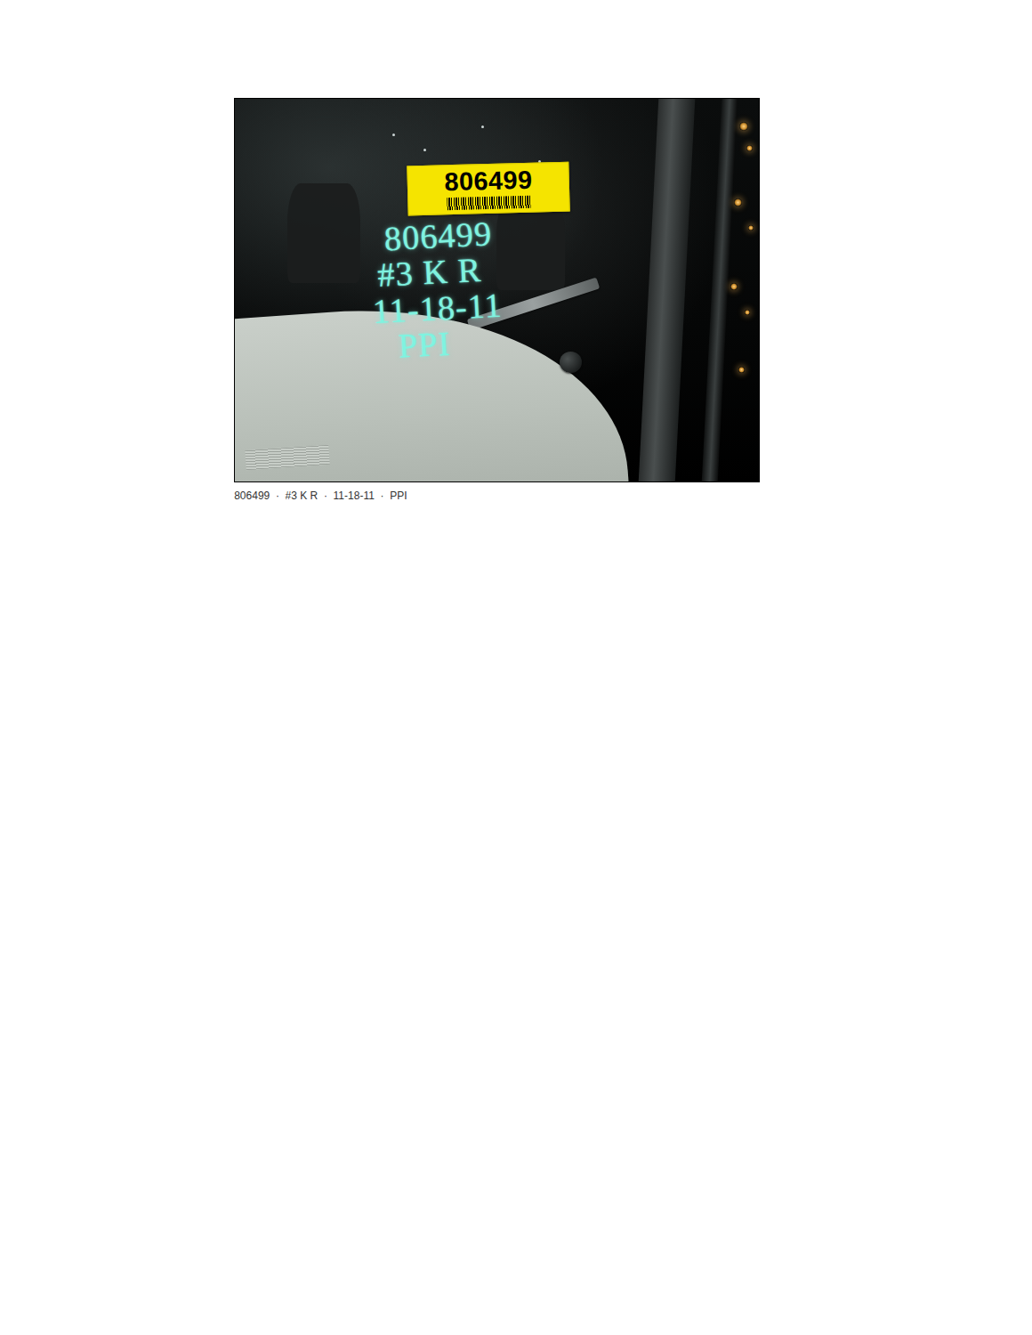806499
806499 #3 K R 11-18-11 PPI
806499 · #3 K R · 11-18-11 · PPI